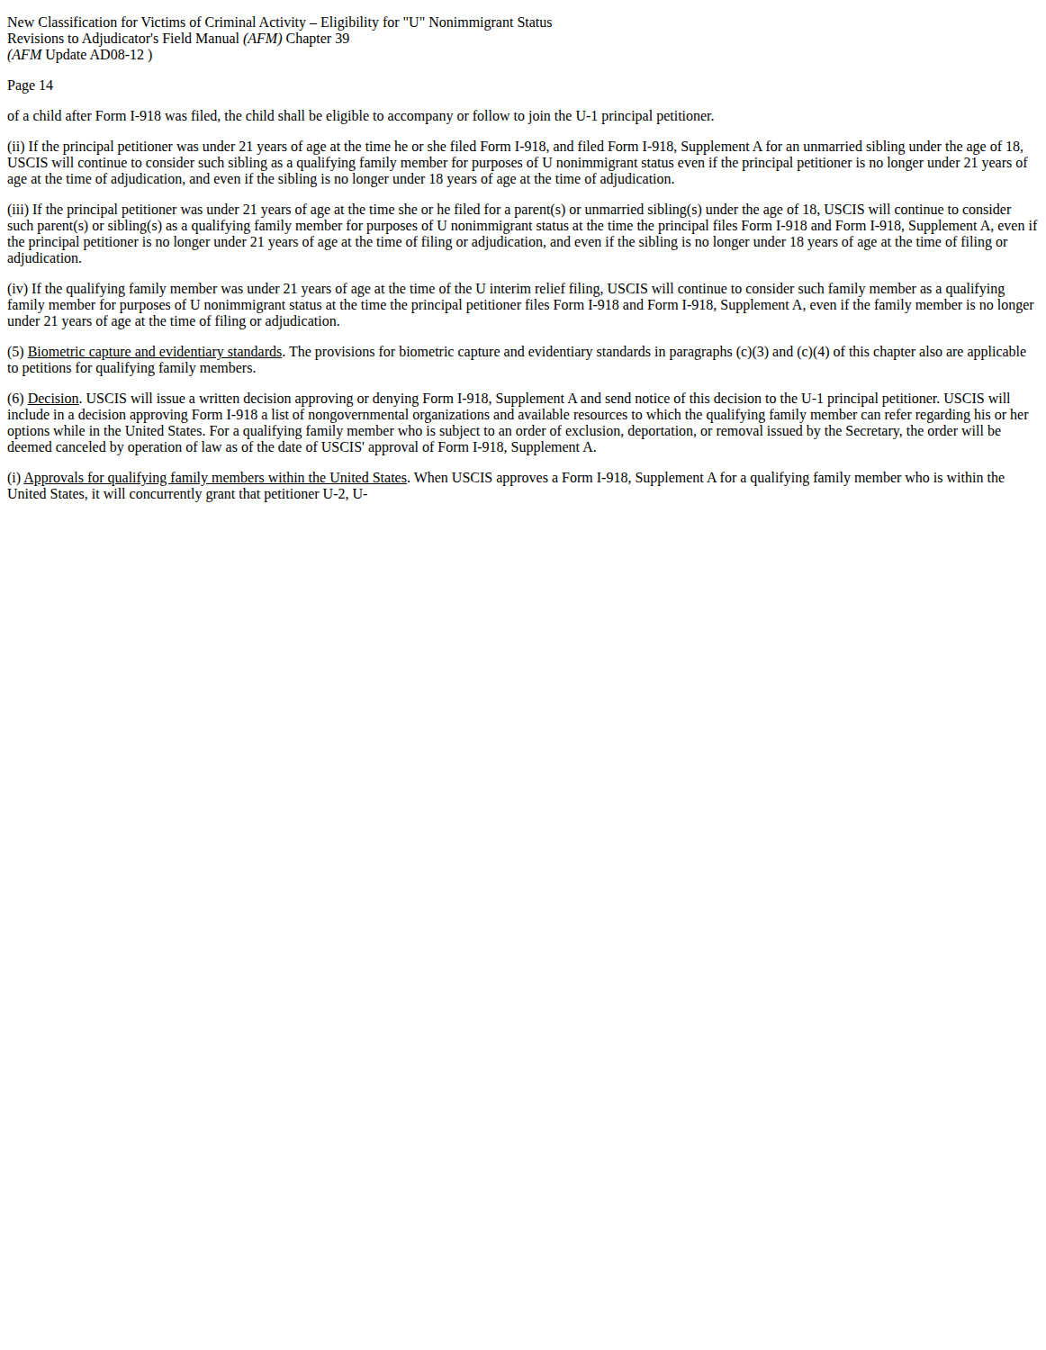New Classification for Victims of Criminal Activity – Eligibility for "U" Nonimmigrant Status
Revisions to Adjudicator's Field Manual (AFM) Chapter 39
(AFM Update AD08-12 )
Page 14
of a child after Form I-918 was filed, the child shall be eligible to accompany or follow to join the U-1 principal petitioner.
(ii) If the principal petitioner was under 21 years of age at the time he or she filed Form I-918, and filed Form I-918, Supplement A for an unmarried sibling under the age of 18, USCIS will continue to consider such sibling as a qualifying family member for purposes of U nonimmigrant status even if the principal petitioner is no longer under 21 years of age at the time of adjudication, and even if the sibling is no longer under 18 years of age at the time of adjudication.
(iii) If the principal petitioner was under 21 years of age at the time she or he filed for a parent(s) or unmarried sibling(s) under the age of 18, USCIS will continue to consider such parent(s) or sibling(s) as a qualifying family member for purposes of U nonimmigrant status at the time the principal files Form I-918 and Form I-918, Supplement A, even if the principal petitioner is no longer under 21 years of age at the time of filing or adjudication, and even if the sibling is no longer under 18 years of age at the time of filing or adjudication.
(iv) If the qualifying family member was under 21 years of age at the time of the U interim relief filing, USCIS will continue to consider such family member as a qualifying family member for purposes of U nonimmigrant status at the time the principal petitioner files Form I-918 and Form I-918, Supplement A, even if the family member is no longer under 21 years of age at the time of filing or adjudication.
(5) Biometric capture and evidentiary standards. The provisions for biometric capture and evidentiary standards in paragraphs (c)(3) and (c)(4) of this chapter also are applicable to petitions for qualifying family members.
(6) Decision. USCIS will issue a written decision approving or denying Form I-918, Supplement A and send notice of this decision to the U-1 principal petitioner. USCIS will include in a decision approving Form I-918 a list of nongovernmental organizations and available resources to which the qualifying family member can refer regarding his or her options while in the United States. For a qualifying family member who is subject to an order of exclusion, deportation, or removal issued by the Secretary, the order will be deemed canceled by operation of law as of the date of USCIS' approval of Form I-918, Supplement A.
(i) Approvals for qualifying family members within the United States. When USCIS approves a Form I-918, Supplement A for a qualifying family member who is within the United States, it will concurrently grant that petitioner U-2, U-